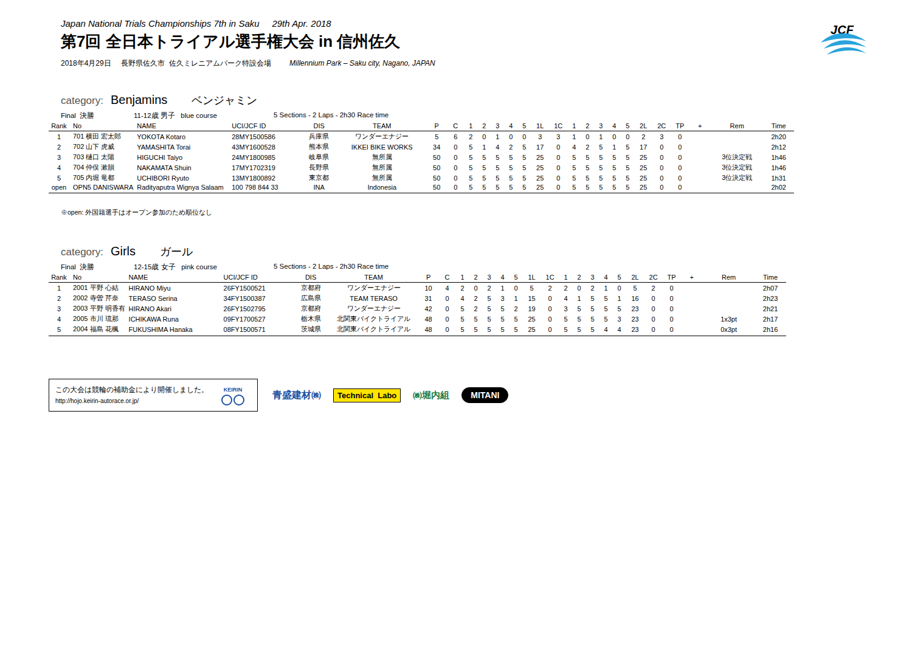Japan National Trials Championships 7th in Saku 29th Apr. 2018
第7回 全日本トライアル選手権大会 in 信州佐久
2018年4月29日 長野県佐久市 佐久ミレニアムパーク特設会場Millennium Park – Saku city, Nagano, JAPAN
JCF
category: Benjamins ベンジャミン
Final 決勝 11-12歳 男子 blue course 5 Sections - 2 Laps - 2h30 Race time
| Rank | No | NAME | UCI/JCF ID | DIS | TEAM | P | C | 1 | 2 | 3 | 4 | 5 | 1L | 1C | 1 | 2 | 3 | 4 | 5 | 2L | 2C | TP | + | Rem | Time |
| --- | --- | --- | --- | --- | --- | --- | --- | --- | --- | --- | --- | --- | --- | --- | --- | --- | --- | --- | --- | --- | --- | --- | --- | --- | --- |
| 1 | 701 横田 宏太郎 | YOKOTA Kotaro | 28MY1500586 | 兵庫県 | ワンダーエナジー | 5 | 6 | 2 | 0 | 1 | 0 | 0 | 3 | 3 | 1 | 0 | 1 | 0 | 0 | 2 | 3 | 0 | | | 2h20 |
| 2 | 702 山下 虎威 | YAMASHITA Torai | 43MY1600528 | 熊本県 | IKKEI BIKE WORKS | 34 | 0 | 5 | 1 | 4 | 2 | 5 | 17 | 0 | 4 | 2 | 5 | 1 | 5 | 17 | 0 | 0 | | | 2h12 |
| 3 | 703 樋口 太陽 | HIGUCHI Taiyo | 24MY1800985 | 岐阜県 | 無所属 | 50 | 0 | 5 | 5 | 5 | 5 | 5 | 25 | 0 | 5 | 5 | 5 | 5 | 5 | 25 | 0 | 0 | | 3位決定戦 | 1h46 |
| 4 | 704 仲俣 漱韻 | NAKAMATA Shuin | 17MY1702319 | 長野県 | 無所属 | 50 | 0 | 5 | 5 | 5 | 5 | 5 | 25 | 0 | 5 | 5 | 5 | 5 | 5 | 25 | 0 | 0 | | 3位決定戦 | 1h46 |
| 5 | 705 内堀 竜都 | UCHIBORI Ryuto | 13MY1800892 | 東京都 | 無所属 | 50 | 0 | 5 | 5 | 5 | 5 | 5 | 25 | 0 | 5 | 5 | 5 | 5 | 5 | 25 | 0 | 0 | | 3位決定戦 | 1h31 |
| open | OPN5 DANISWARA | Radityaputra Wignya Salaam | 100 798 844 33 | INA | Indonesia | 50 | 0 | 5 | 5 | 5 | 5 | 5 | 25 | 0 | 5 | 5 | 5 | 5 | 5 | 25 | 0 | 0 | | | 2h02 |
※open: 外国籍選手はオープン参加のため順位なし
category: Girls ガール
Final 決勝 12-15歳 女子 pink course 5 Sections - 2 Laps - 2h30 Race time
| Rank | No | NAME | UCI/JCF ID | DIS | TEAM | P | C | 1 | 2 | 3 | 4 | 5 | 1L | 1C | 1 | 2 | 3 | 4 | 5 | 2L | 2C | TP | + | Rem | Time |
| --- | --- | --- | --- | --- | --- | --- | --- | --- | --- | --- | --- | --- | --- | --- | --- | --- | --- | --- | --- | --- | --- | --- | --- | --- | --- |
| 1 | 2001 平野 心結 | HIRANO Miyu | 26FY1500521 | 京都府 | ワンダーエナジー | 10 | 4 | 2 | 0 | 2 | 1 | 0 | 5 | 2 | 2 | 0 | 2 | 1 | 0 | 5 | 2 | 0 | | | 2h07 |
| 2 | 2002 寺曽 芹奈 | TERASO Serina | 34FY1500387 | 広島県 | TEAM TERASO | 31 | 0 | 4 | 2 | 5 | 3 | 1 | 15 | 0 | 4 | 1 | 5 | 5 | 1 | 16 | 0 | 0 | | | 2h23 |
| 3 | 2003 平野 明香有 | HIRANO Akari | 26FY1502795 | 京都府 | ワンダーエナジー | 42 | 0 | 5 | 2 | 5 | 5 | 2 | 19 | 0 | 3 | 5 | 5 | 5 | 5 | 23 | 0 | 0 | | | 2h21 |
| 4 | 2005 市川 琉那 | ICHIKAWA Runa | 09FY1700527 | 栃木県 | 北関東バイクトライアル | 48 | 0 | 5 | 5 | 5 | 5 | 5 | 25 | 0 | 5 | 5 | 5 | 5 | 3 | 23 | 0 | 0 | | 1x3pt | 2h17 |
| 5 | 2004 福島 花楓 | FUKUSHIMA Hanaka | 08FY1500571 | 茨城県 | 北関東バイクトライアル | 48 | 0 | 5 | 5 | 5 | 5 | 5 | 25 | 0 | 5 | 5 | 5 | 4 | 4 | 23 | 0 | 0 | | 0x3pt | 2h16 |
この大会は競輪の補助金により開催しました。
http://hojo.keirin-autorace.or.jp/
KEIRIN
青盛建材㈱ Technical Labo ㈱堀内組 MITANI